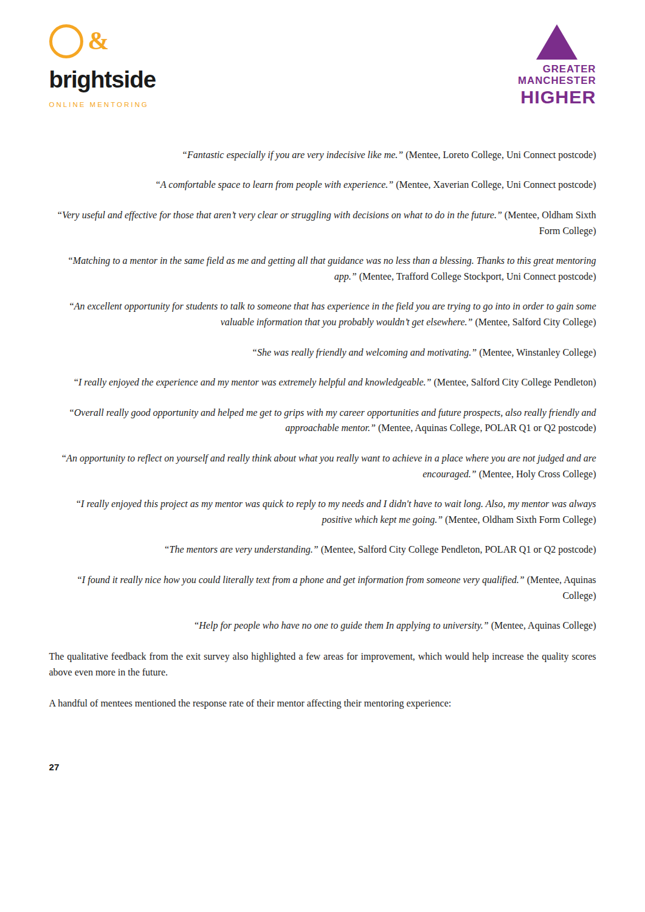&
brightside
ONLINE MENTORING
GREATER
MANCHESTER
HIGHER
“Fantastic especially if you are very indecisive like me.” (Mentee, Loreto College, Uni Connect postcode)
“A comfortable space to learn from people with experience.” (Mentee, Xaverian College, Uni Connect postcode)
“Very useful and effective for those that aren’t very clear or struggling with decisions on what to do in the future.” (Mentee, Oldham Sixth Form College)
“Matching to a mentor in the same field as me and getting all that guidance was no less than a blessing. Thanks to this great mentoring app.” (Mentee, Trafford College Stockport, Uni Connect postcode)
“An excellent opportunity for students to talk to someone that has experience in the field you are trying to go into in order to gain some valuable information that you probably wouldn’t get elsewhere.” (Mentee, Salford City College)
“She was really friendly and welcoming and motivating.” (Mentee, Winstanley College)
“I really enjoyed the experience and my mentor was extremely helpful and knowledgeable.” (Mentee, Salford City College Pendleton)
“Overall really good opportunity and helped me get to grips with my career opportunities and future prospects, also really friendly and approachable mentor.” (Mentee, Aquinas College, POLAR Q1 or Q2 postcode)
“An opportunity to reflect on yourself and really think about what you really want to achieve in a place where you are not judged and are encouraged.” (Mentee, Holy Cross College)
“I really enjoyed this project as my mentor was quick to reply to my needs and I didn't have to wait long. Also, my mentor was always positive which kept me going.” (Mentee, Oldham Sixth Form College)
“The mentors are very understanding.” (Mentee, Salford City College Pendleton, POLAR Q1 or Q2 postcode)
“I found it really nice how you could literally text from a phone and get information from someone very qualified.” (Mentee, Aquinas College)
“Help for people who have no one to guide them In applying to university.” (Mentee, Aquinas College)
The qualitative feedback from the exit survey also highlighted a few areas for improvement, which would help increase the quality scores above even more in the future.
A handful of mentees mentioned the response rate of their mentor affecting their mentoring experience:
27